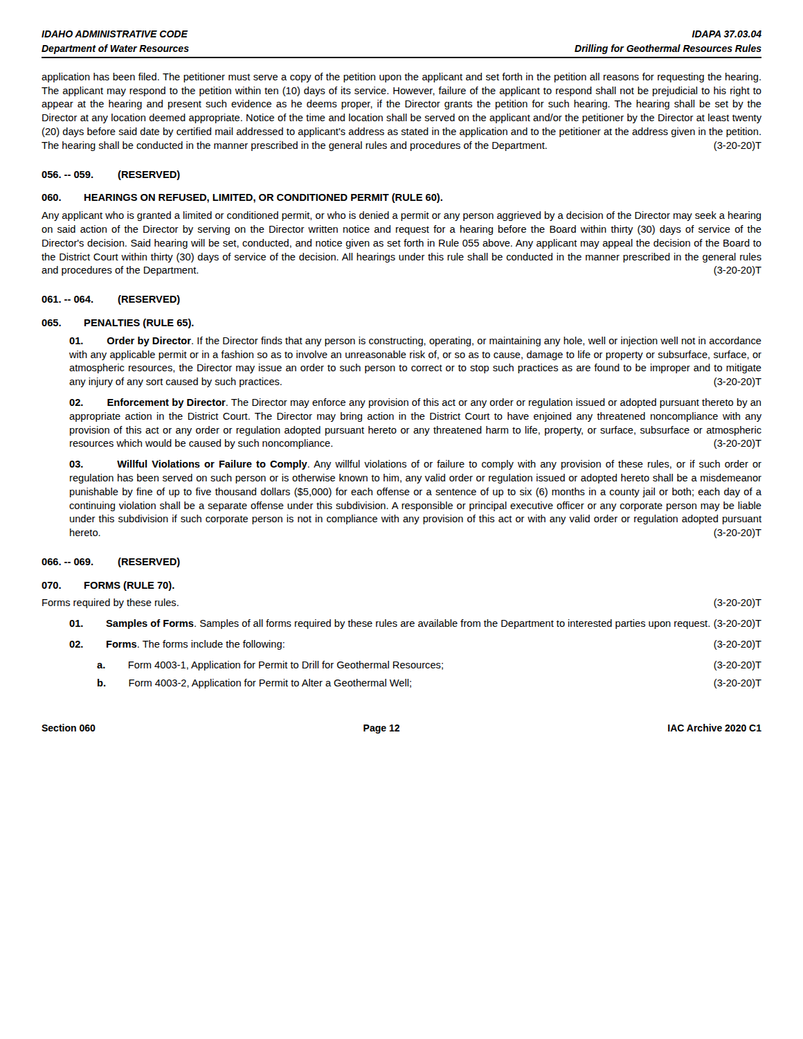IDAHO ADMINISTRATIVE CODE IDAPA 37.03.04
Department of Water Resources Drilling for Geothermal Resources Rules
application has been filed. The petitioner must serve a copy of the petition upon the applicant and set forth in the petition all reasons for requesting the hearing. The applicant may respond to the petition within ten (10) days of its service. However, failure of the applicant to respond shall not be prejudicial to his right to appear at the hearing and present such evidence as he deems proper, if the Director grants the petition for such hearing. The hearing shall be set by the Director at any location deemed appropriate. Notice of the time and location shall be served on the applicant and/or the petitioner by the Director at least twenty (20) days before said date by certified mail addressed to applicant's address as stated in the application and to the petitioner at the address given in the petition. The hearing shall be conducted in the manner prescribed in the general rules and procedures of the Department.(3-20-20)T
056. -- 059.(RESERVED)
060. HEARINGS ON REFUSED, LIMITED, OR CONDITIONED PERMIT (RULE 60).
Any applicant who is granted a limited or conditioned permit, or who is denied a permit or any person aggrieved by a decision of the Director may seek a hearing on said action of the Director by serving on the Director written notice and request for a hearing before the Board within thirty (30) days of service of the Director's decision. Said hearing will be set, conducted, and notice given as set forth in Rule 055 above. Any applicant may appeal the decision of the Board to the District Court within thirty (30) days of service of the decision. All hearings under this rule shall be conducted in the manner prescribed in the general rules and procedures of the Department.(3-20-20)T
061. -- 064.(RESERVED)
065. PENALTIES (RULE 65).
01. Order by Director. If the Director finds that any person is constructing, operating, or maintaining any hole, well or injection well not in accordance with any applicable permit or in a fashion so as to involve an unreasonable risk of, or so as to cause, damage to life or property or subsurface, surface, or atmospheric resources, the Director may issue an order to such person to correct or to stop such practices as are found to be improper and to mitigate any injury of any sort caused by such practices.(3-20-20)T
02. Enforcement by Director. The Director may enforce any provision of this act or any order or regulation issued or adopted pursuant thereto by an appropriate action in the District Court. The Director may bring action in the District Court to have enjoined any threatened noncompliance with any provision of this act or any order or regulation adopted pursuant hereto or any threatened harm to life, property, or surface, subsurface or atmospheric resources which would be caused by such noncompliance.(3-20-20)T
03. Willful Violations or Failure to Comply. Any willful violations of or failure to comply with any provision of these rules, or if such order or regulation has been served on such person or is otherwise known to him, any valid order or regulation issued or adopted hereto shall be a misdemeanor punishable by fine of up to five thousand dollars ($5,000) for each offense or a sentence of up to six (6) months in a county jail or both; each day of a continuing violation shall be a separate offense under this subdivision. A responsible or principal executive officer or any corporate person may be liable under this subdivision if such corporate person is not in compliance with any provision of this act or with any valid order or regulation adopted pursuant hereto.(3-20-20)T
066. -- 069.(RESERVED)
070. FORMS (RULE 70).
Forms required by these rules.(3-20-20)T
01. Samples of Forms. Samples of all forms required by these rules are available from the Department to interested parties upon request.(3-20-20)T
02. Forms. The forms include the following:(3-20-20)T
a. Form 4003-1, Application for Permit to Drill for Geothermal Resources;(3-20-20)T
b. Form 4003-2, Application for Permit to Alter a Geothermal Well;(3-20-20)T
Section 060 Page 12 IAC Archive 2020 C1